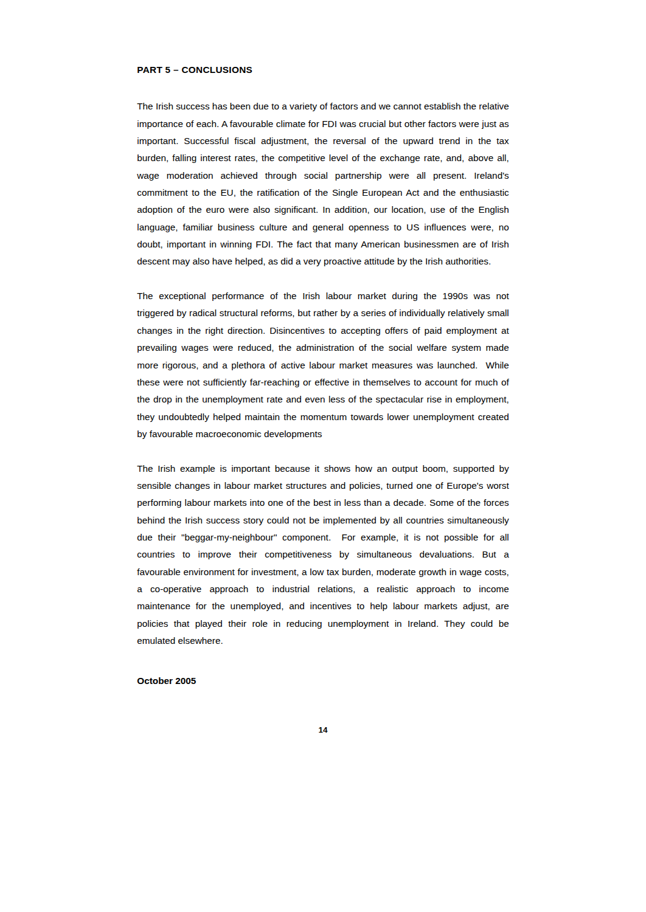PART 5 – CONCLUSIONS
The Irish success has been due to a variety of factors and we cannot establish the relative importance of each. A favourable climate for FDI was crucial but other factors were just as important. Successful fiscal adjustment, the reversal of the upward trend in the tax burden, falling interest rates, the competitive level of the exchange rate, and, above all, wage moderation achieved through social partnership were all present. Ireland's commitment to the EU, the ratification of the Single European Act and the enthusiastic adoption of the euro were also significant. In addition, our location, use of the English language, familiar business culture and general openness to US influences were, no doubt, important in winning FDI. The fact that many American businessmen are of Irish descent may also have helped, as did a very proactive attitude by the Irish authorities.
The exceptional performance of the Irish labour market during the 1990s was not triggered by radical structural reforms, but rather by a series of individually relatively small changes in the right direction. Disincentives to accepting offers of paid employment at prevailing wages were reduced, the administration of the social welfare system made more rigorous, and a plethora of active labour market measures was launched. While these were not sufficiently far-reaching or effective in themselves to account for much of the drop in the unemployment rate and even less of the spectacular rise in employment, they undoubtedly helped maintain the momentum towards lower unemployment created by favourable macroeconomic developments
The Irish example is important because it shows how an output boom, supported by sensible changes in labour market structures and policies, turned one of Europe's worst performing labour markets into one of the best in less than a decade. Some of the forces behind the Irish success story could not be implemented by all countries simultaneously due their "beggar-my-neighbour" component. For example, it is not possible for all countries to improve their competitiveness by simultaneous devaluations. But a favourable environment for investment, a low tax burden, moderate growth in wage costs, a co-operative approach to industrial relations, a realistic approach to income maintenance for the unemployed, and incentives to help labour markets adjust, are policies that played their role in reducing unemployment in Ireland. They could be emulated elsewhere.
October 2005
14